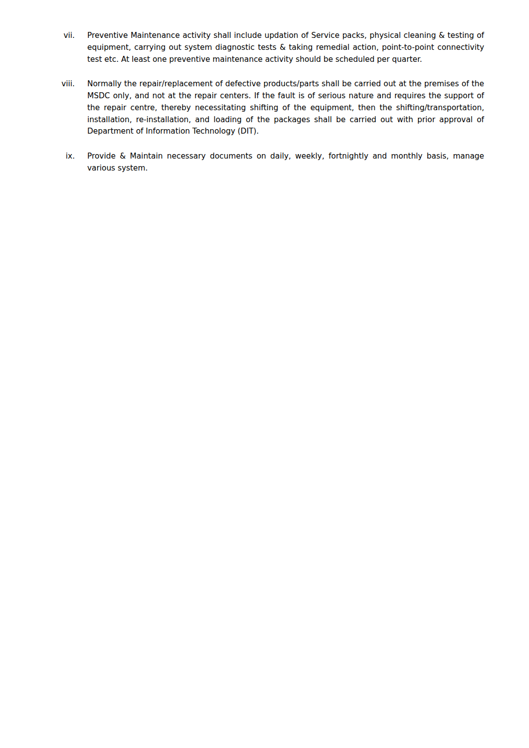vii. Preventive Maintenance activity shall include updation of Service packs, physical cleaning & testing of equipment, carrying out system diagnostic tests & taking remedial action, point-to-point connectivity test etc. At least one preventive maintenance activity should be scheduled per quarter.
viii. Normally the repair/replacement of defective products/parts shall be carried out at the premises of the MSDC only, and not at the repair centers. If the fault is of serious nature and requires the support of the repair centre, thereby necessitating shifting of the equipment, then the shifting/transportation, installation, re-installation, and loading of the packages shall be carried out with prior approval of Department of Information Technology (DIT).
ix. Provide & Maintain necessary documents on daily, weekly, fortnightly and monthly basis, manage various system.